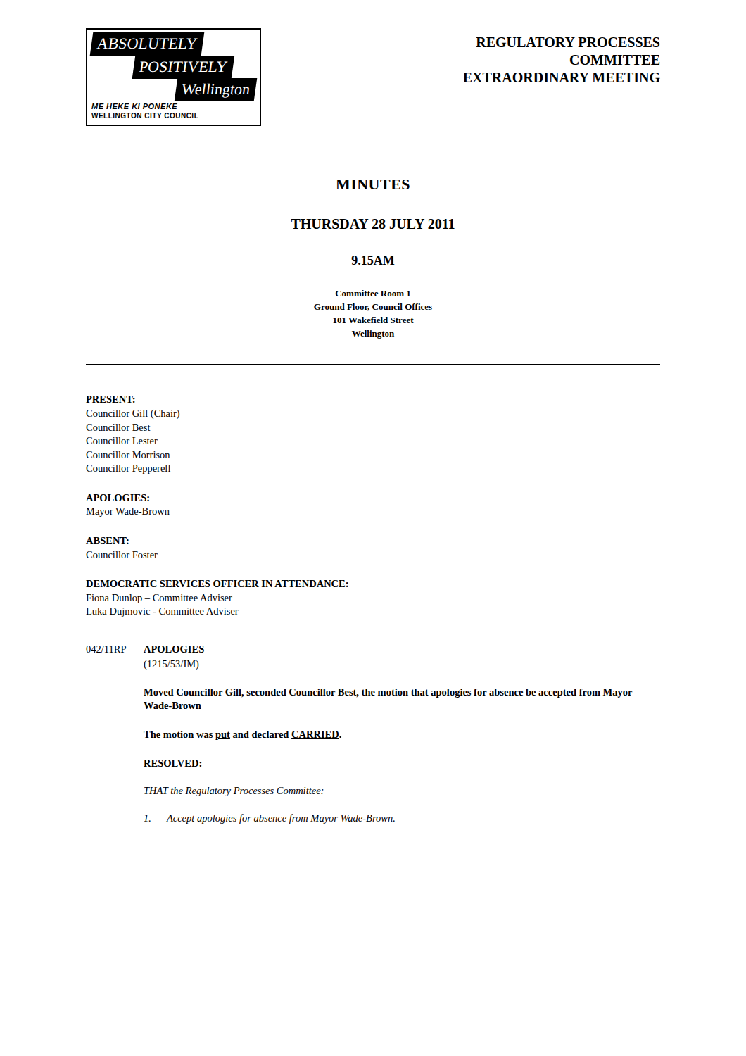ABSOLUTELY
POSITIVELY
Wellington
ME HEKE KI PŌNEKE
WELLINGTON CITY COUNCIL
REGULATORY PROCESSES
COMMITTEE
EXTRAORDINARY MEETING
MINUTES
THURSDAY 28 JULY 2011
9.15AM
Committee Room 1
Ground Floor, Council Offices
101 Wakefield Street
Wellington
Present:
Councillor Gill (Chair)
Councillor Best
Councillor Lester
Councillor Morrison
Councillor Pepperell
Apologies:
Mayor Wade-Brown
Absent:
Councillor Foster
Democratic Services Officer in Attendance:
Fiona Dunlop – Committee Adviser
Luka Dujmovic - Committee Adviser
042/11RP
Apologies
(1215/53/IM)
Moved Councillor Gill, seconded Councillor Best, the motion that apologies for absence be accepted from Mayor Wade-Brown
The motion was put and declared CARRIED.
RESOLVED:
THAT the Regulatory Processes Committee:
1.
Accept apologies for absence from Mayor Wade-Brown.